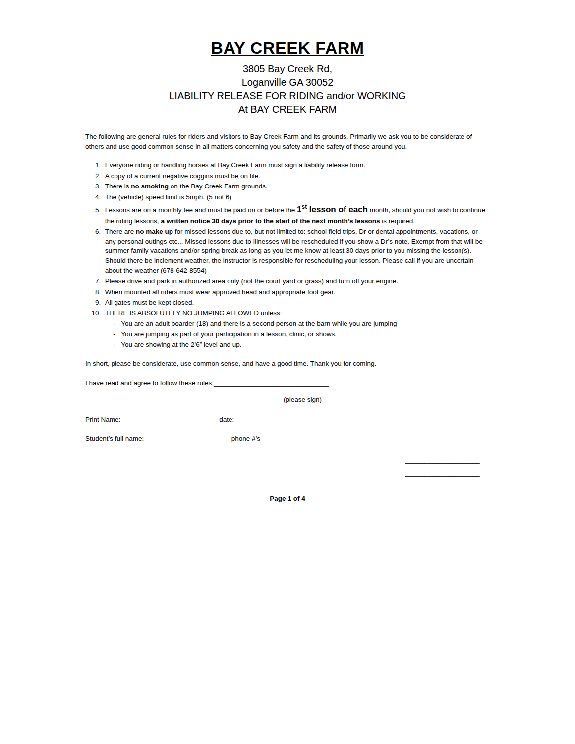BAY CREEK FARM
3805 Bay Creek Rd,
Loganville GA 30052
LIABILITY RELEASE FOR RIDING and/or WORKING
At BAY CREEK FARM
The following are general rules for riders and visitors to Bay Creek Farm and its grounds. Primarily we ask you to be considerate of others and use good common sense in all matters concerning you safety and the safety of those around you.
Everyone riding or handling horses at Bay Creek Farm must sign a liability release form.
A copy of a current negative coggins must be on file.
There is no smoking on the Bay Creek Farm grounds.
The (vehicle) speed limit is 5mph. (5 not 6)
Lessons are on a monthly fee and must be paid on or before the 1st lesson of each month, should you not wish to continue the riding lessons, a written notice 30 days prior to the start of the next month’s lessons is required.
There are no make up for missed lessons due to, but not limited to: school field trips, Dr or dental appointments, vacations, or any personal outings etc... Missed lessons due to Illnesses will be rescheduled if you show a Dr’s note. Exempt from that will be summer family vacations and/or spring break as long as you let me know at least 30 days prior to you missing the lesson(s). Should there be inclement weather, the instructor is responsible for rescheduling your lesson. Please call if you are uncertain about the weather (678-642-8554)
Please drive and park in authorized area only (not the court yard or grass) and turn off your engine.
When mounted all riders must wear approved head and appropriate foot gear.
All gates must be kept closed.
THERE IS ABSOLUTELY NO JUMPING ALLOWED unless:
You are an adult boarder (18) and there is a second person at the barn while you are jumping
You are jumping as part of your participation in a lesson, clinic, or shows.
You are showing at the 2’6” level and up.
In short, please be considerate, use common sense, and have a good time. Thank you for coming.
I have read and agree to follow these rules:_______________________________
(please sign)
Print Name:__________________________ date:__________________________
Student’s full name:_______________________ phone #’s____________________
____________________
____________________
Page 1 of 4